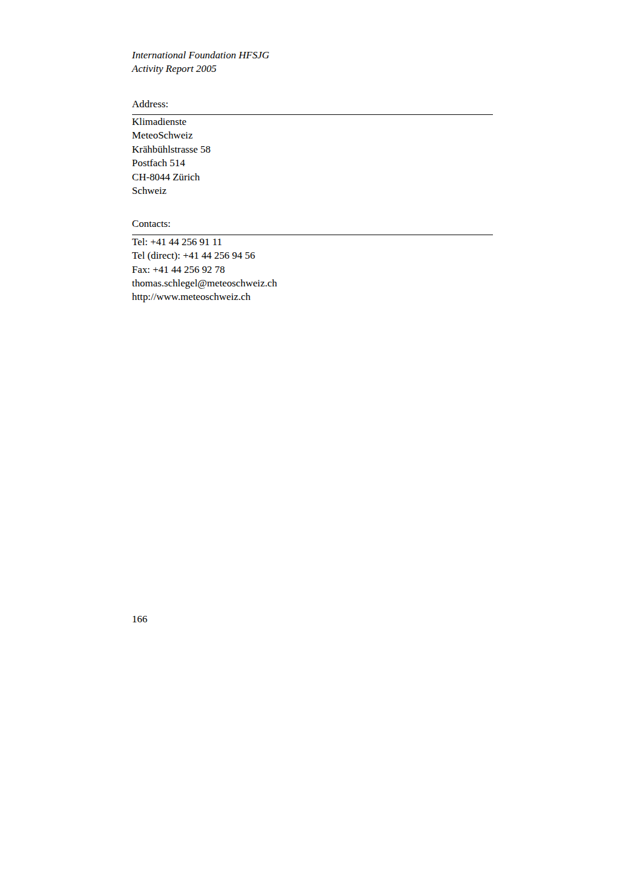International Foundation HFSJG
Activity Report 2005
Address:
Klimadienste
MeteoSchweiz
Krähbühlstrasse 58
Postfach 514
CH-8044 Zürich
Schweiz
Contacts:
Tel: +41 44 256 91 11
Tel (direct): +41 44 256 94 56
Fax: +41 44 256 92 78
thomas.schlegel@meteoschweiz.ch
http://www.meteoschweiz.ch
166